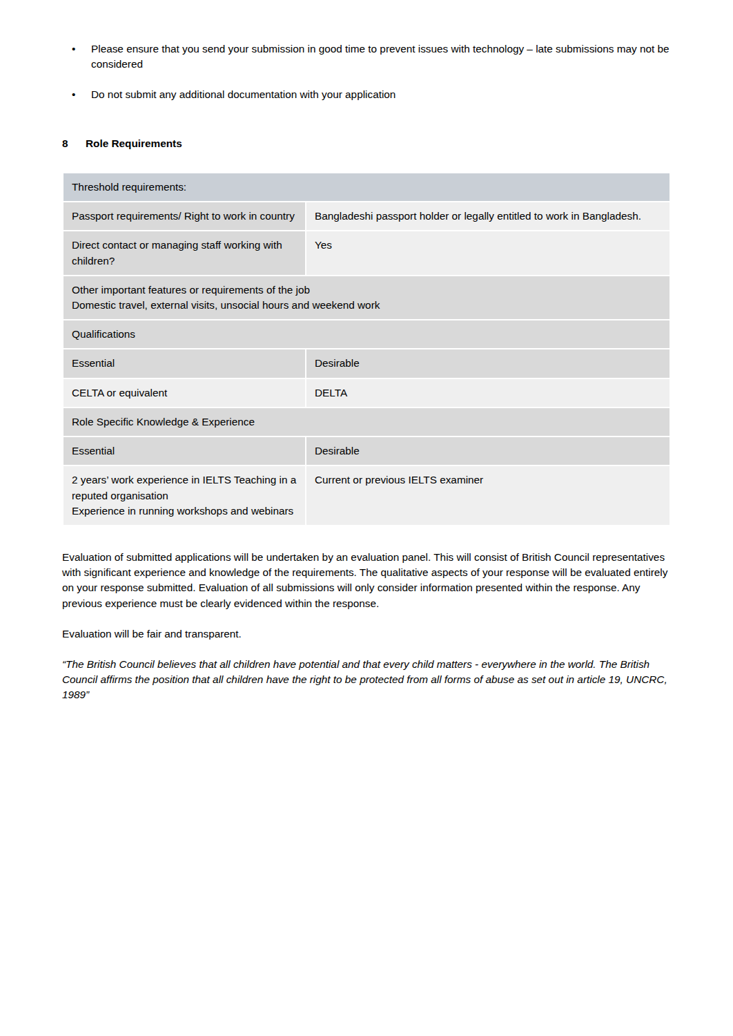Please ensure that you send your submission in good time to prevent issues with technology – late submissions may not be considered
Do not submit any additional documentation with your application
8 Role Requirements
| Threshold requirements: |
| Passport requirements/ Right to work in country | Bangladeshi passport holder or legally entitled to work in Bangladesh. |
| Direct contact or managing staff working with children? | Yes |
| Other important features or requirements of the job Domestic travel, external visits, unsocial hours and weekend work |
| Qualifications |
| Essential | Desirable |
| CELTA or equivalent | DELTA |
| Role Specific Knowledge & Experience |
| Essential | Desirable |
| 2 years’ work experience in IELTS Teaching in a reputed organisation Experience in running workshops and webinars | Current or previous IELTS examiner |
Evaluation of submitted applications will be undertaken by an evaluation panel. This will consist of British Council representatives with significant experience and knowledge of the requirements. The qualitative aspects of your response will be evaluated entirely on your response submitted. Evaluation of all submissions will only consider information presented within the response. Any previous experience must be clearly evidenced within the response.
Evaluation will be fair and transparent.
“The British Council believes that all children have potential and that every child matters - everywhere in the world. The British Council affirms the position that all children have the right to be protected from all forms of abuse as set out in article 19, UNCRC, 1989”